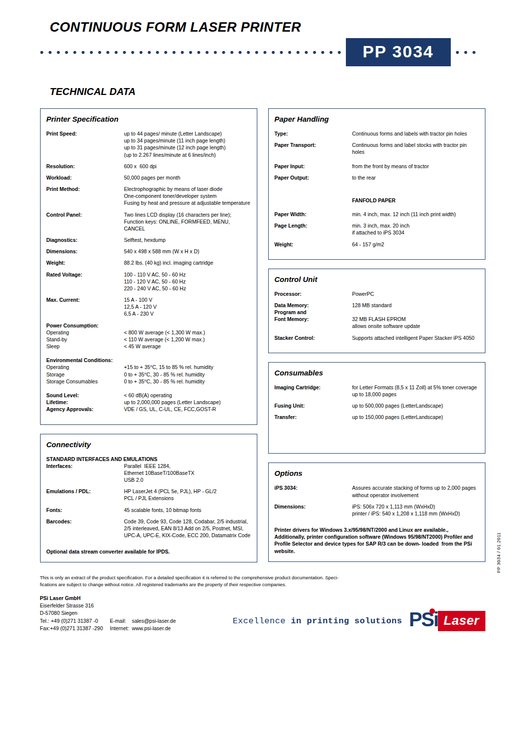CONTINUOUS FORM LASER PRINTER
•••••••••••••••••••••••••••••••••••••••••••
PP 3034
•••
TECHNICAL DATA
Printer Specification
| Print Speed: | up to 44 pages/ minute (Letter Landscape) up to 34 pages/minute (11 inch page length) up to 31 pages/minute (12 inch page length) (up to 2.267 lines/minute at 6 lines/inch) |
| Resolution: | 600 x 600 dpi |
| Workload: | 50,000 pages per month |
| Print Method: | Electrophographic by means of laser diode One-component toner/developer system Fusing by heat and pressure at adjustable temperature |
| Control Panel: | Two lines LCD display (16 characters per line); Function keys: ONLINE, FORMFEED, MENU, CANCEL |
| Diagnostics: | Selftest, hexdump |
| Dimensions: | 540 x 498 x 588 mm (W x H x D) |
| Weight: | 88.2 lbs. (40 kg) incl. imaging cartridge |
| Rated Voltage: | 100 - 110 V AC, 50 - 60 Hz 110 - 120 V AC, 50 - 60 Hz 220 - 240 V AC, 50 - 60 Hz |
| Max. Current: | 15 A - 100 V 12,5 A - 120 V 6,5 A - 230 V |
| Power Consumption: |
| Operating | < 800 W average (< 1,300 W max.) |
| Stand-by | < 110 W average (< 1,200 W max.) |
| Sleep | < 45 W average |
| Environmental Conditions: |
| Operating | +15 to + 35°C, 15 to 85 % rel. humidity |
| Storage | 0 to + 35°C, 30 - 85 % rel. humidity |
| Storage Consumables | 0 to + 35°C, 30 - 85 % rel. humidity |
| Sound Level: | < 60 dB(A) operating |
| Lifetime: | up to 2,000,000 pages (Letter Landscape) |
| Agency Approvals: | VDE / GS, UL, C-UL, CE, FCC,GOST-R |
Connectivity
| STANDARD INTERFACES AND EMULATIONS |
| Interfaces: | Parallel IEEE 1284, Ethernet 10BaseT/100BaseTX USB 2.0 |
| Emulations / PDL: | HP LaserJet 4 (PCL 5e, PJL), HP - GL/2 PCL / PJL Extensions |
| Fonts: | 45 scalable fonts, 10 bitmap fonts |
| Barcodes: | Code 39, Code 93, Code 128, Codabar, 2/5 industrial, 2/5 interleaved, EAN 8/13 Add on 2/5, Postnet, MSI, UPC-A, UPC-E, KIX-Code, ECC 200, Datamatrix Code |
Optional data stream converter available for IPDS.
Paper Handling
| Type: | Continuous forms and labels with tractor pin holes |
| Paper Transport: | Continuous forms and label stocks with tractor pin holes |
| Paper Input: | from the front by means of tractor |
| Paper Output: | to the rear |
| | FANFOLD PAPER |
| Paper Width: | min. 4 inch, max. 12 inch (11 inch print width) |
| Page Length: | min. 3 inch, max. 20 inch if attached to iPS 3034 |
| Weight: | 64 - 157 g/m2 |
Control Unit
| Processor: | PowerPC |
| Data Memory: | 128 MB standard |
| Program and | |
| Font Memory: | 32 MB FLASH EPROM allows onsite software update |
| Stacker Control: | Supports attached intelligent Paper Stacker iPS 4050 |
Consumables
| Imaging Cartridge: | for Letter Formats (8,5 x 11 Zoll) at 5% toner coverage up to 18,000 pages |
| Fusing Unit: | up to 500,000 pages (LetterLandscape) |
| Transfer: | up to 150,000 pages (LetterLandscape) |
Options
| iPS 3034: | Assures accurate stacking of forms up to 2,000 pages without operator involvement |
| Dimensions: | iPS: 506x 720 x 1,113 mm (WxHxD) printer / iPS: 540 x 1,208 x 1,118 mm (WxHxD) |
Printer drivers for Windows 3.x/95/98/NT/2000 and Linux are available., Additionally, printer configuration software (Windows 95/98/NT2000) Profiler and Profile Selector and device types for SAP R/3 can be down- loaded from the PSi website.
PP 3034 / 01.2011
This is only an extract of the product specification. For a detailed specification it is referred to the comprehensive product documentation. Speci-
fications are subject to change without notice. All registered trademarks are the property of their respective companies.
PSi Laser GmbH
Eiserfelder Strasse 316
D-57080 Siegen
| Tel.: +49 (0)271 31387 -0 | E-mail: sales@psi-laser.de |
| Fax:+49 (0)271 31387 -290 | Internet: www.psi-laser.de |
Excellence in printing solutions
PSi
Laser